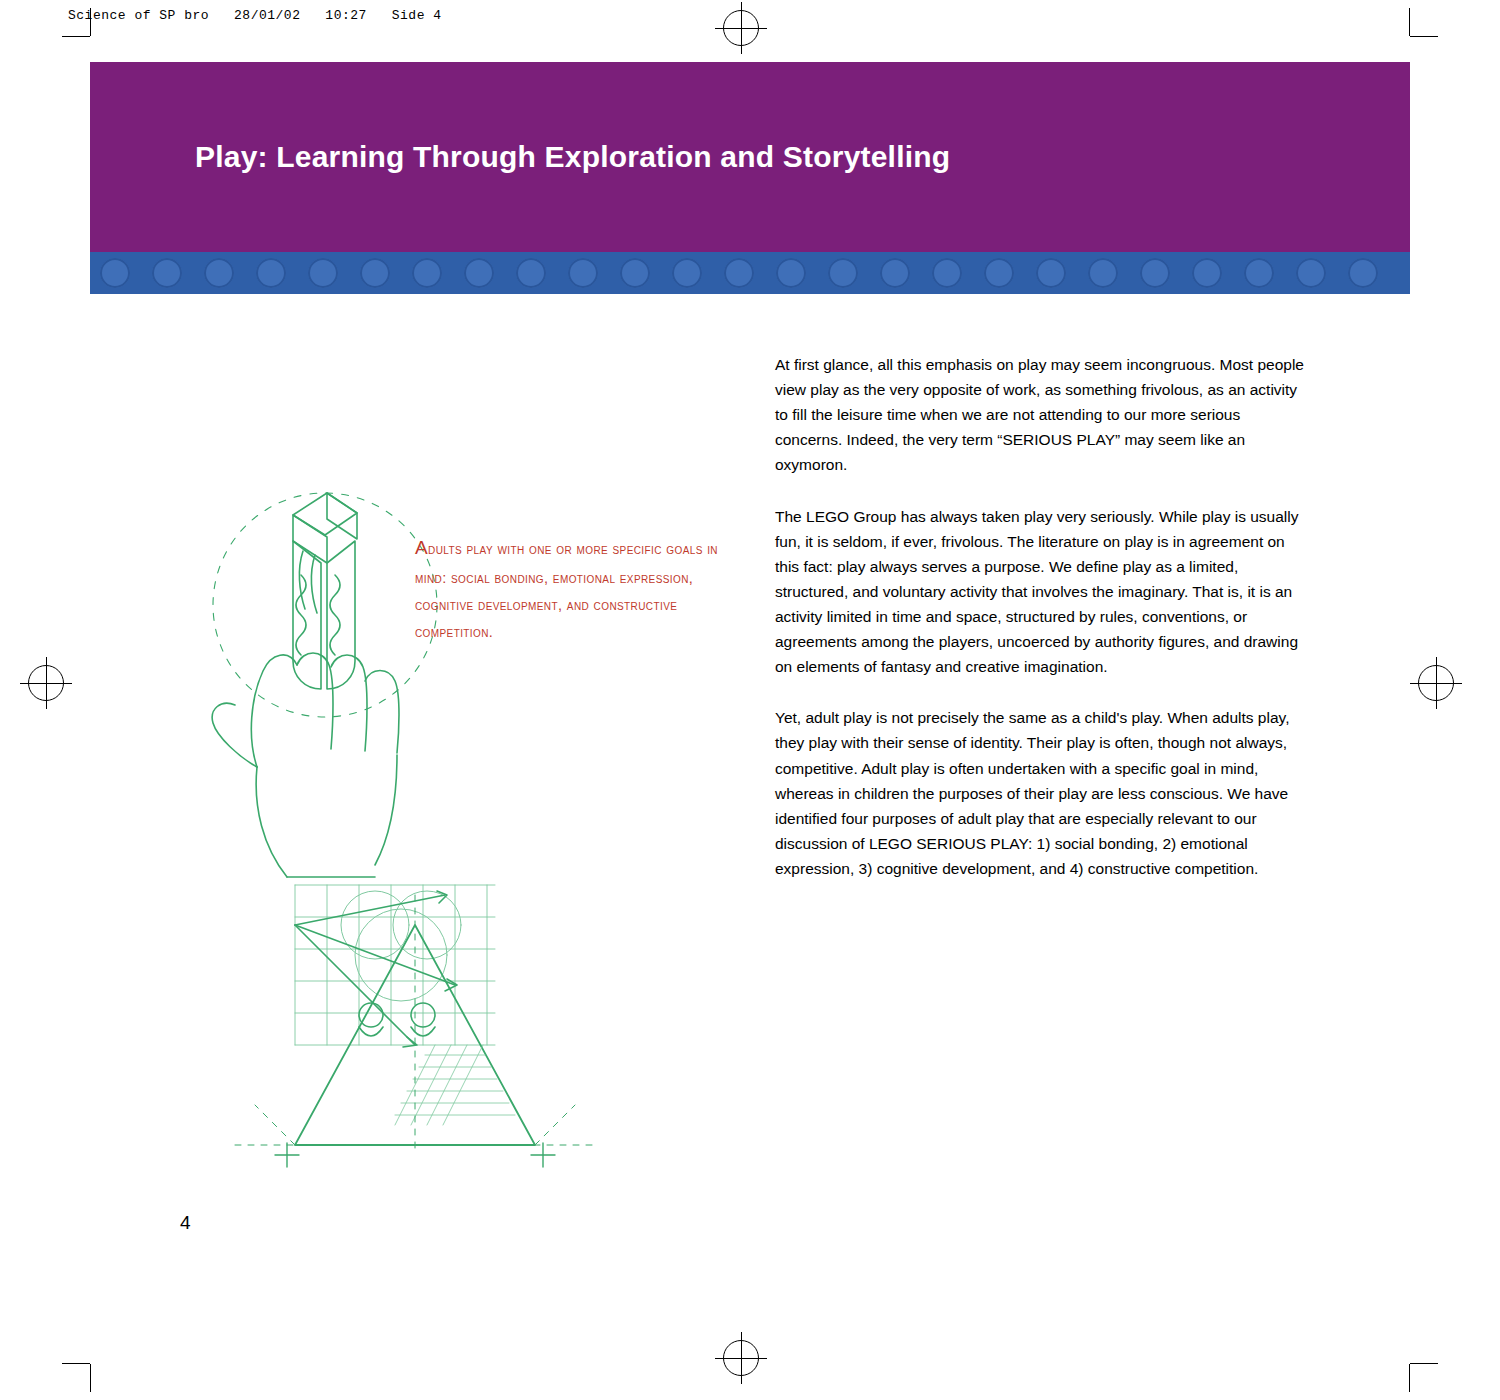Science of SP bro 28/01/02 10:27 Side 4
Play: Learning Through Exploration and Storytelling
Adults play with one or more specific goals in mind: social bonding, emotional expression, cognitive development, and constructive competition.
At first glance, all this emphasis on play may seem incongruous. Most people view play as the very opposite of work, as something frivolous, as an activity to fill the leisure time when we are not attending to our more serious concerns. Indeed, the very term “SERIOUS PLAY” may seem like an oxymoron.
The LEGO Group has always taken play very seriously. While play is usually fun, it is seldom, if ever, frivolous. The literature on play is in agreement on this fact: play always serves a purpose. We define play as a limited, structured, and voluntary activity that involves the imaginary. That is, it is an activity limited in time and space, structured by rules, conventions, or agreements among the players, uncoerced by authority figures, and drawing on elements of fantasy and creative imagination.
Yet, adult play is not precisely the same as a child's play. When adults play, they play with their sense of identity. Their play is often, though not always, competitive. Adult play is often undertaken with a specific goal in mind, whereas in children the purposes of their play are less conscious. We have identified four purposes of adult play that are especially relevant to our discussion of LEGO SERIOUS PLAY: 1) social bonding, 2) emotional expression, 3) cognitive development, and 4) constructive competition.
4